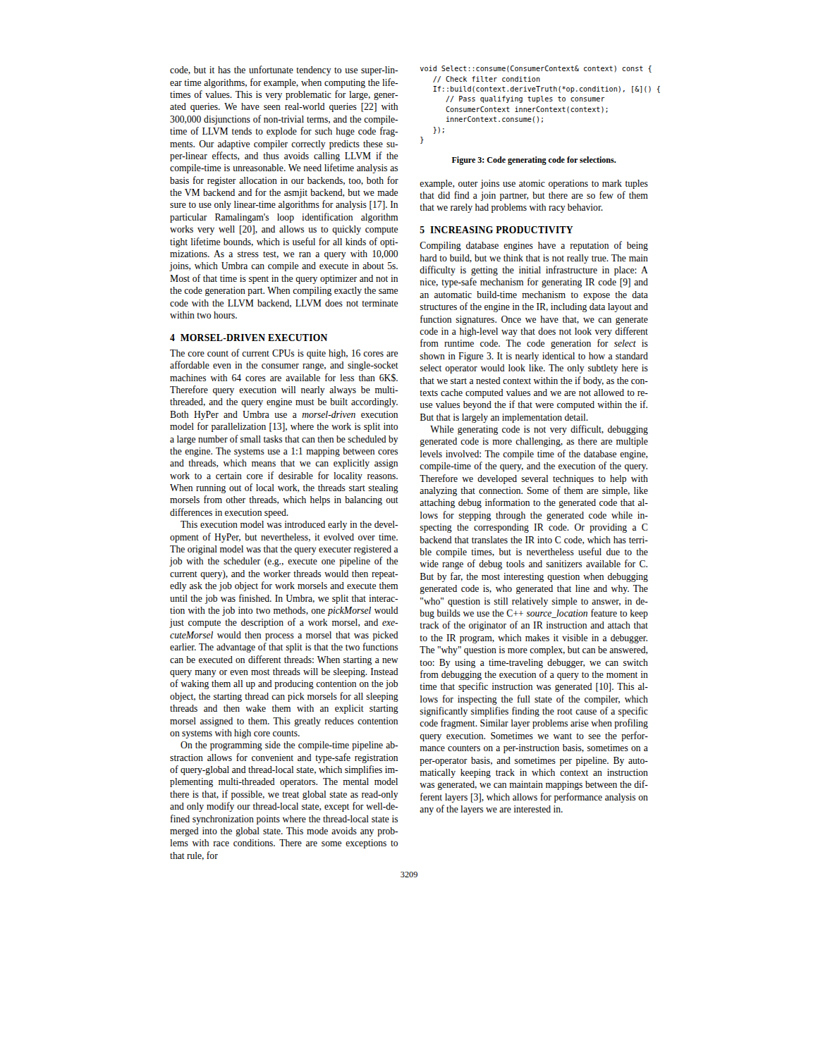code, but it has the unfortunate tendency to use super-linear time algorithms, for example, when computing the lifetimes of values. This is very problematic for large, generated queries. We have seen real-world queries [22] with 300,000 disjunctions of non-trivial terms, and the compile-time of LLVM tends to explode for such huge code fragments. Our adaptive compiler correctly predicts these super-linear effects, and thus avoids calling LLVM if the compile-time is unreasonable. We need lifetime analysis as basis for register allocation in our backends, too, both for the VM backend and for the asmjit backend, but we made sure to use only linear-time algorithms for analysis [17]. In particular Ramalingam's loop identification algorithm works very well [20], and allows us to quickly compute tight lifetime bounds, which is useful for all kinds of optimizations. As a stress test, we ran a query with 10,000 joins, which Umbra can compile and execute in about 5s. Most of that time is spent in the query optimizer and not in the code generation part. When compiling exactly the same code with the LLVM backend, LLVM does not terminate within two hours.
4 MORSEL-DRIVEN EXECUTION
The core count of current CPUs is quite high, 16 cores are affordable even in the consumer range, and single-socket machines with 64 cores are available for less than 6K$. Therefore query execution will nearly always be multi-threaded, and the query engine must be built accordingly. Both HyPer and Umbra use a morsel-driven execution model for parallelization [13], where the work is split into a large number of small tasks that can then be scheduled by the engine. The systems use a 1:1 mapping between cores and threads, which means that we can explicitly assign work to a certain core if desirable for locality reasons. When running out of local work, the threads start stealing morsels from other threads, which helps in balancing out differences in execution speed.
This execution model was introduced early in the development of HyPer, but nevertheless, it evolved over time. The original model was that the query executer registered a job with the scheduler (e.g., execute one pipeline of the current query), and the worker threads would then repeatedly ask the job object for work morsels and execute them until the job was finished. In Umbra, we split that interaction with the job into two methods, one pickMorsel would just compute the description of a work morsel, and executeMorsel would then process a morsel that was picked earlier. The advantage of that split is that the two functions can be executed on different threads: When starting a new query many or even most threads will be sleeping. Instead of waking them all up and producing contention on the job object, the starting thread can pick morsels for all sleeping threads and then wake them with an explicit starting morsel assigned to them. This greatly reduces contention on systems with high core counts.
On the programming side the compile-time pipeline abstraction allows for convenient and type-safe registration of query-global and thread-local state, which simplifies implementing multi-threaded operators. The mental model there is that, if possible, we treat global state as read-only and only modify our thread-local state, except for well-defined synchronization points where the thread-local state is merged into the global state. This mode avoids any problems with race conditions. There are some exceptions to that rule, for
void Select::consume(ConsumerContext& context) const {
   // Check filter condition
   If::build(context.deriveTruth(*op.condition), [&]() {
      // Pass qualifying tuples to consumer
      ConsumerContext innerContext(context);
      innerContext.consume();
   });
}
Figure 3: Code generating code for selections.
example, outer joins use atomic operations to mark tuples that did find a join partner, but there are so few of them that we rarely had problems with racy behavior.
5 INCREASING PRODUCTIVITY
Compiling database engines have a reputation of being hard to build, but we think that is not really true. The main difficulty is getting the initial infrastructure in place: A nice, type-safe mechanism for generating IR code [9] and an automatic build-time mechanism to expose the data structures of the engine in the IR, including data layout and function signatures. Once we have that, we can generate code in a high-level way that does not look very different from runtime code. The code generation for select is shown in Figure 3. It is nearly identical to how a standard select operator would look like. The only subtlety here is that we start a nested context within the if body, as the contexts cache computed values and we are not allowed to reuse values beyond the if that were computed within the if. But that is largely an implementation detail.
While generating code is not very difficult, debugging generated code is more challenging, as there are multiple levels involved: The compile time of the database engine, compile-time of the query, and the execution of the query. Therefore we developed several techniques to help with analyzing that connection. Some of them are simple, like attaching debug information to the generated code that allows for stepping through the generated code while inspecting the corresponding IR code. Or providing a C backend that translates the IR into C code, which has terrible compile times, but is nevertheless useful due to the wide range of debug tools and sanitizers available for C. But by far, the most interesting question when debugging generated code is, who generated that line and why. The "who" question is still relatively simple to answer, in debug builds we use the C++ source_location feature to keep track of the originator of an IR instruction and attach that to the IR program, which makes it visible in a debugger. The "why" question is more complex, but can be answered, too: By using a time-traveling debugger, we can switch from debugging the execution of a query to the moment in time that specific instruction was generated [10]. This allows for inspecting the full state of the compiler, which significantly simplifies finding the root cause of a specific code fragment. Similar layer problems arise when profiling query execution. Sometimes we want to see the performance counters on a per-instruction basis, sometimes on a per-operator basis, and sometimes per pipeline. By automatically keeping track in which context an instruction was generated, we can maintain mappings between the different layers [3], which allows for performance analysis on any of the layers we are interested in.
3209